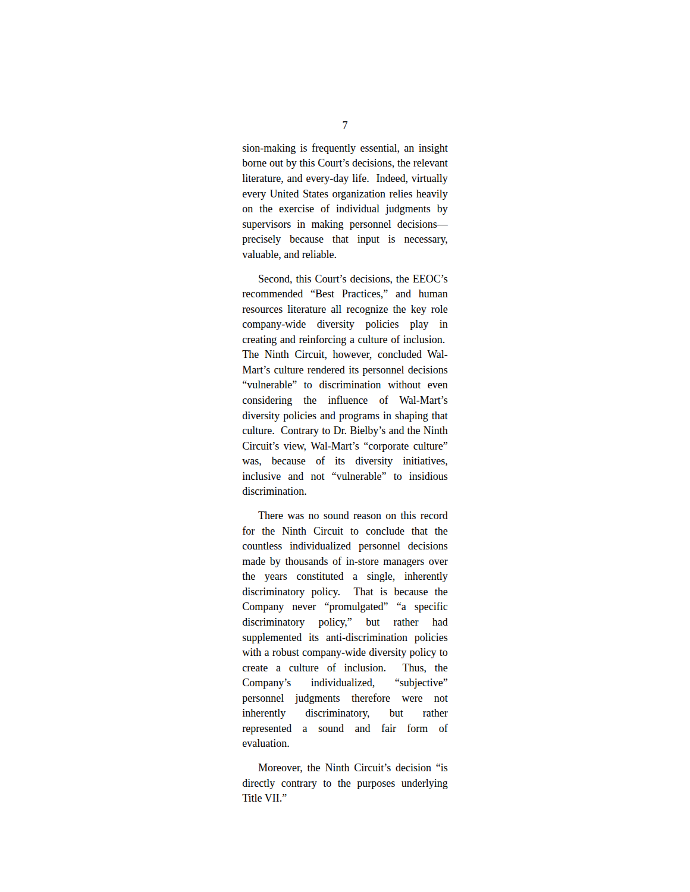7
sion-making is frequently essential, an insight borne out by this Court’s decisions, the relevant literature, and every-day life. Indeed, virtually every United States organization relies heavily on the exercise of individual judgments by supervisors in making personnel decisions—precisely because that input is necessary, valuable, and reliable.
Second, this Court’s decisions, the EEOC’s recommended “Best Practices,” and human resources literature all recognize the key role company-wide diversity policies play in creating and reinforcing a culture of inclusion. The Ninth Circuit, however, concluded Wal-Mart’s culture rendered its personnel decisions “vulnerable” to discrimination without even considering the influence of Wal-Mart’s diversity policies and programs in shaping that culture. Contrary to Dr. Bielby’s and the Ninth Circuit’s view, Wal-Mart’s “corporate culture” was, because of its diversity initiatives, inclusive and not “vulnerable” to insidious discrimination.
There was no sound reason on this record for the Ninth Circuit to conclude that the countless individualized personnel decisions made by thousands of in-store managers over the years constituted a single, inherently discriminatory policy. That is because the Company never “promulgated” “a specific discriminatory policy,” but rather had supplemented its anti-discrimination policies with a robust company-wide diversity policy to create a culture of inclusion. Thus, the Company’s individualized, “subjective” personnel judgments therefore were not inherently discriminatory, but rather represented a sound and fair form of evaluation.
Moreover, the Ninth Circuit’s decision “is directly contrary to the purposes underlying Title VII.”